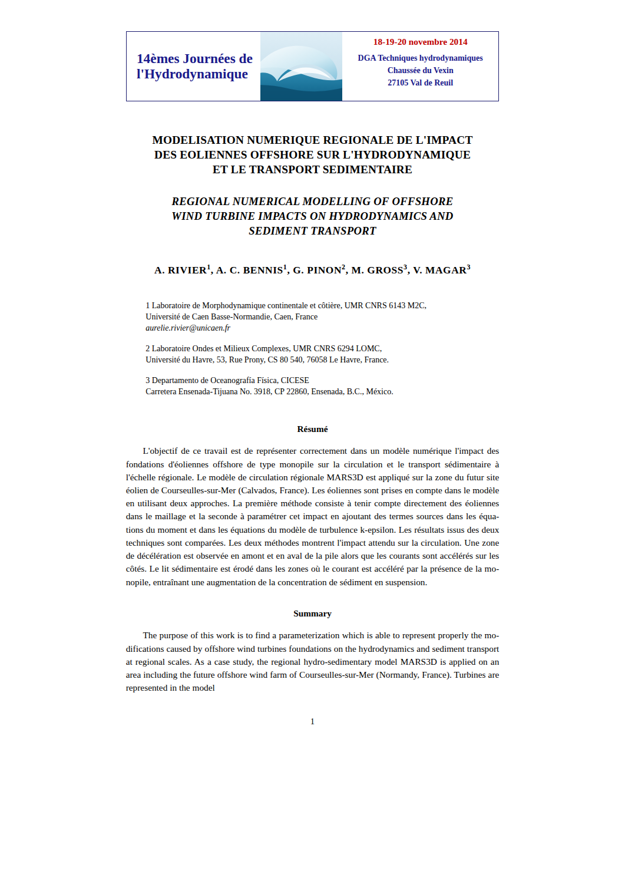14èmes Journées de
l'Hydrodynamique
18-19-20 novembre 2014
DGA Techniques hydrodynamiques
Chaussée du Vexin
27105 Val de Reuil
MODELISATION NUMERIQUE REGIONALE DE L'IMPACT
DES EOLIENNES OFFSHORE SUR L'HYDRODYNAMIQUE
ET LE TRANSPORT SEDIMENTAIRE
REGIONAL NUMERICAL MODELLING OF OFFSHORE
WIND TURBINE IMPACTS ON HYDRODYNAMICS AND
SEDIMENT TRANSPORT
A. RIVIER1, A. C. BENNIS1, G. PINON2, M. GROSS3, V. MAGAR3
1 Laboratoire de Morphodynamique continentale et côtière, UMR CNRS 6143 M2C,
Université de Caen Basse-Normandie, Caen, France
aurelie.rivier@unicaen.fr
2 Laboratoire Ondes et Milieux Complexes, UMR CNRS 6294 LOMC,
Université du Havre, 53, Rue Prony, CS 80 540, 76058 Le Havre, France.
3 Departamento de Oceanografía Física, CICESE
Carretera Ensenada-Tijuana No. 3918, CP 22860, Ensenada, B.C., México.
Résumé
L'objectif de ce travail est de représenter correctement dans un modèle numérique l'impact des fondations d'éoliennes offshore de type monopile sur la circulation et le transport sédimentaire à l'échelle régionale. Le modèle de circulation régionale MARS3D est appliqué sur la zone du futur site éolien de Courseulles-sur-Mer (Calvados, France). Les éoliennes sont prises en compte dans le modèle en utilisant deux approches. La première méthode consiste à tenir compte directement des éoliennes dans le maillage et la seconde à paramétrer cet impact en ajoutant des termes sources dans les équations du moment et dans les équations du modèle de turbulence k-epsilon. Les résultats issus des deux techniques sont comparées. Les deux méthodes montrent l'impact attendu sur la circulation. Une zone de décélération est observée en amont et en aval de la pile alors que les courants sont accélérés sur les côtés. Le lit sédimentaire est érodé dans les zones où le courant est accéléré par la présence de la monopile, entraînant une augmentation de la concentration de sédiment en suspension.
Summary
The purpose of this work is to find a parameterization which is able to represent properly the modifications caused by offshore wind turbines foundations on the hydrodynamics and sediment transport at regional scales. As a case study, the regional hydro-sedimentary model MARS3D is applied on an area including the future offshore wind farm of Courseulles-sur-Mer (Normandy, France). Turbines are represented in the model
1